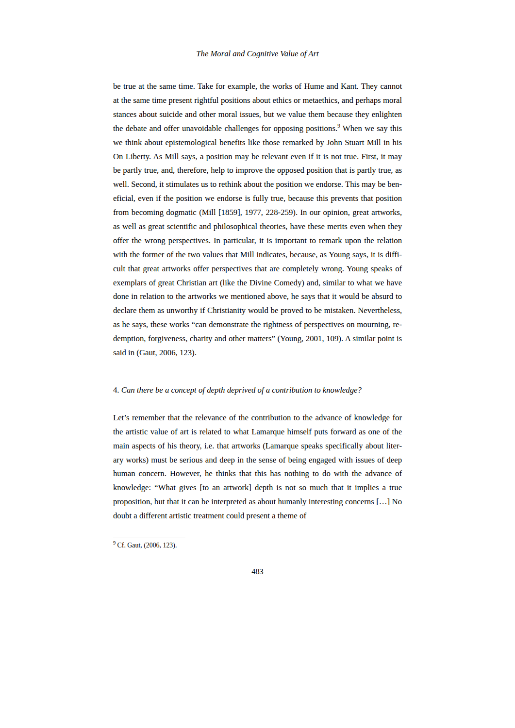The Moral and Cognitive Value of Art
be true at the same time. Take for example, the works of Hume and Kant. They cannot at the same time present rightful positions about ethics or metaethics, and perhaps moral stances about suicide and other moral issues, but we value them because they enlighten the debate and offer unavoidable challenges for opposing positions.9 When we say this we think about epistemological benefits like those remarked by John Stuart Mill in his On Liberty. As Mill says, a position may be relevant even if it is not true. First, it may be partly true, and, therefore, help to improve the opposed position that is partly true, as well. Second, it stimulates us to rethink about the position we endorse. This may be beneficial, even if the position we endorse is fully true, because this prevents that position from becoming dogmatic (Mill [1859], 1977, 228-259). In our opinion, great artworks, as well as great scientific and philosophical theories, have these merits even when they offer the wrong perspectives. In particular, it is important to remark upon the relation with the former of the two values that Mill indicates, because, as Young says, it is difficult that great artworks offer perspectives that are completely wrong. Young speaks of exemplars of great Christian art (like the Divine Comedy) and, similar to what we have done in relation to the artworks we mentioned above, he says that it would be absurd to declare them as unworthy if Christianity would be proved to be mistaken. Nevertheless, as he says, these works “can demonstrate the rightness of perspectives on mourning, redemption, forgiveness, charity and other matters” (Young, 2001, 109). A similar point is said in (Gaut, 2006, 123).
4. Can there be a concept of depth deprived of a contribution to knowledge?
Let’s remember that the relevance of the contribution to the advance of knowledge for the artistic value of art is related to what Lamarque himself puts forward as one of the main aspects of his theory, i.e. that artworks (Lamarque speaks specifically about literary works) must be serious and deep in the sense of being engaged with issues of deep human concern. However, he thinks that this has nothing to do with the advance of knowledge: “What gives [to an artwork] depth is not so much that it implies a true proposition, but that it can be interpreted as about humanly interesting concerns […] No doubt a different artistic treatment could present a theme of
9 Cf. Gaut, (2006, 123).
483